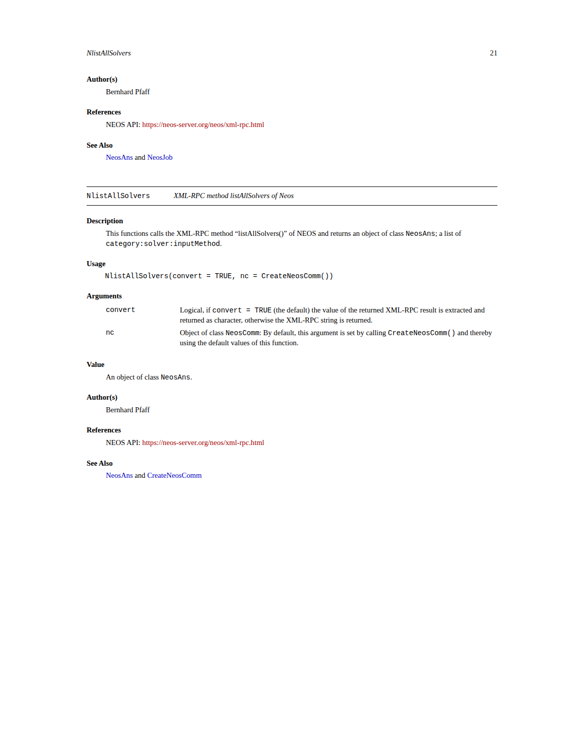NlistAllSolvers 21
Author(s)
Bernhard Pfaff
References
NEOS API: https://neos-server.org/neos/xml-rpc.html
See Also
NeosAns and NeosJob
NlistAllSolvers XML-RPC method listAllSolvers of Neos
Description
This functions calls the XML-RPC method “listAllSolvers()” of NEOS and returns an object of class NeosAns; a list of category:solver:inputMethod.
Usage
NlistAllSolvers(convert = TRUE, nc = CreateNeosComm())
Arguments
| convert | Logical, if convert = TRUE (the default) the value of the returned XML-RPC result is extracted and returned as character, otherwise the XML-RPC string is returned. |
| nc | Object of class NeosComm : By default, this argument is set by calling CreateNeosComm() and thereby using the default values of this function. |
Value
An object of class NeosAns.
Author(s)
Bernhard Pfaff
References
NEOS API: https://neos-server.org/neos/xml-rpc.html
See Also
NeosAns and CreateNeosComm